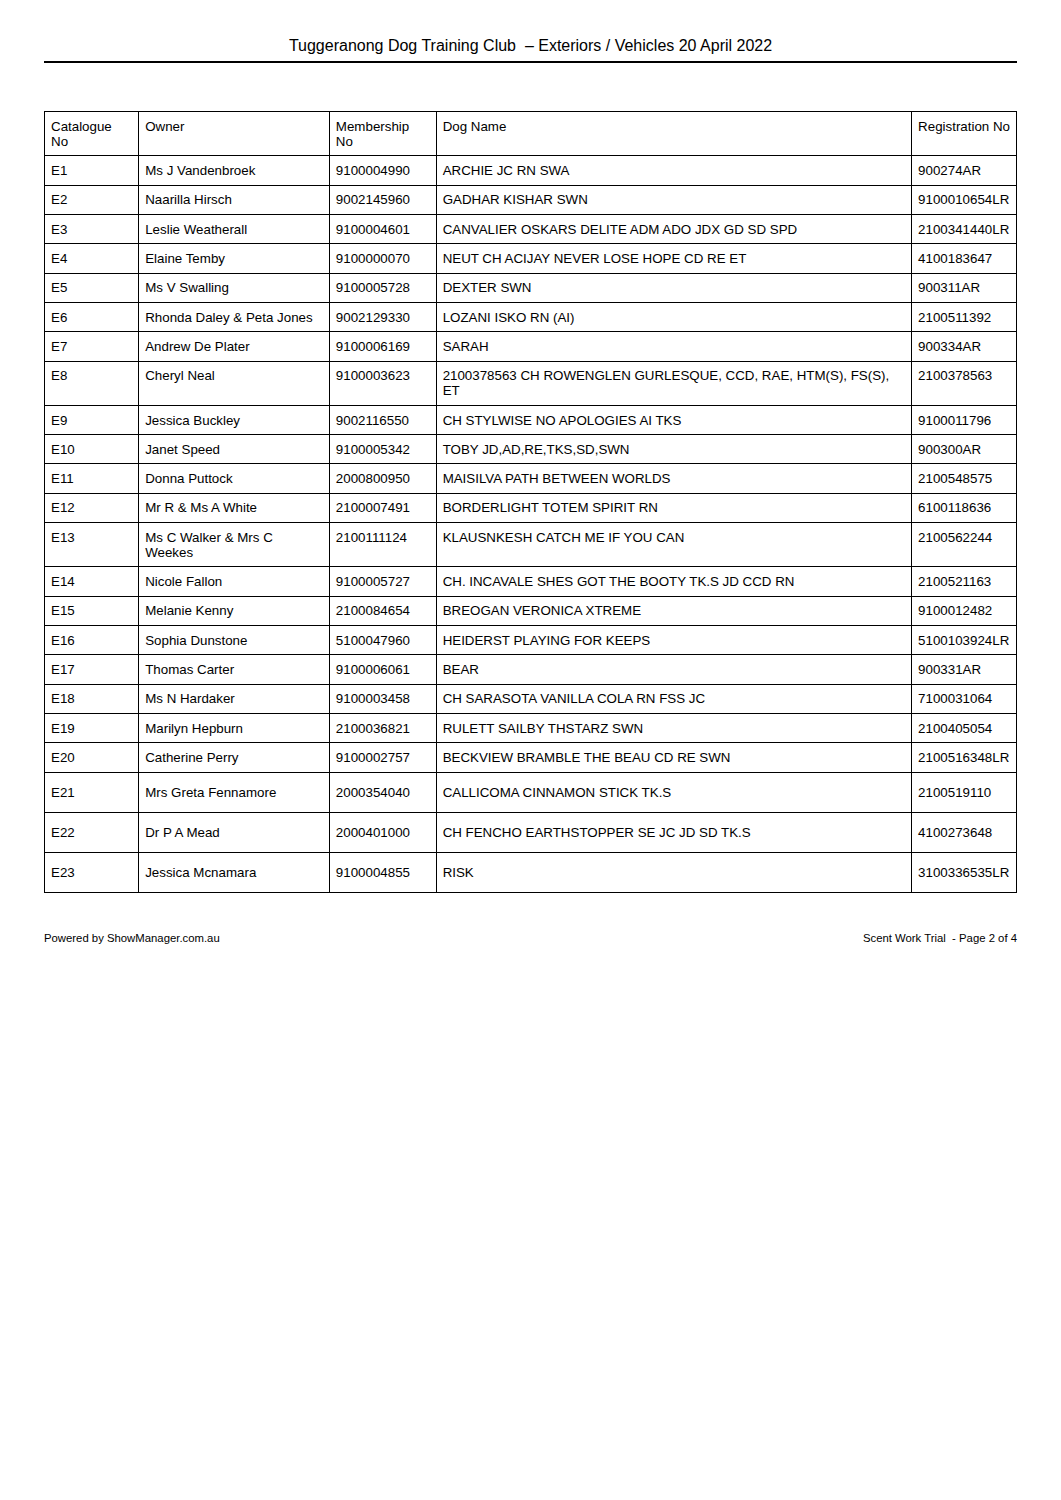Tuggeranong Dog Training Club – Exteriors / Vehicles 20 April 2022
| Catalogue No | Owner | Membership No | Dog Name | Registration No |
| --- | --- | --- | --- | --- |
| E1 | Ms J Vandenbroek | 9100004990 | ARCHIE JC RN SWA | 900274AR |
| E2 | Naarilla Hirsch | 9002145960 | GADHAR KISHAR SWN | 9100010654LR |
| E3 | Leslie Weatherall | 9100004601 | CANVALIER OSKARS DELITE ADM ADO JDX GD SD SPD | 2100341440LR |
| E4 | Elaine Temby | 9100000070 | NEUT CH ACIJAY NEVER LOSE HOPE CD RE ET | 4100183647 |
| E5 | Ms V Swalling | 9100005728 | DEXTER SWN | 900311AR |
| E6 | Rhonda Daley & Peta Jones | 9002129330 | LOZANI ISKO RN (AI) | 2100511392 |
| E7 | Andrew De Plater | 9100006169 | SARAH | 900334AR |
| E8 | Cheryl Neal | 9100003623 | 2100378563 CH ROWENGLEN GURLESQUE, CCD, RAE, HTM(S), FS(S), ET | 2100378563 |
| E9 | Jessica Buckley | 9002116550 | CH STYLWISE NO APOLOGIES AI TKS | 9100011796 |
| E10 | Janet Speed | 9100005342 | TOBY JD,AD,RE,TKS,SD,SWN | 900300AR |
| E11 | Donna Puttock | 2000800950 | MAISILVA PATH BETWEEN WORLDS | 2100548575 |
| E12 | Mr R & Ms A White | 2100007491 | BORDERLIGHT TOTEM SPIRIT RN | 6100118636 |
| E13 | Ms C Walker & Mrs C Weekes | 2100111124 | KLAUSNKESH CATCH ME IF YOU CAN | 2100562244 |
| E14 | Nicole Fallon | 9100005727 | CH. INCAVALE SHES GOT THE BOOTY TK.S JD CCD RN | 2100521163 |
| E15 | Melanie Kenny | 2100084654 | BREOGAN VERONICA XTREME | 9100012482 |
| E16 | Sophia Dunstone | 5100047960 | HEIDERST PLAYING FOR KEEPS | 5100103924LR |
| E17 | Thomas Carter | 9100006061 | BEAR | 900331AR |
| E18 | Ms N Hardaker | 9100003458 | CH SARASOTA VANILLA COLA RN FSS JC | 7100031064 |
| E19 | Marilyn Hepburn | 2100036821 | RULETT SAILBY THSTARZ SWN | 2100405054 |
| E20 | Catherine Perry | 9100002757 | BECKVIEW BRAMBLE THE BEAU CD RE SWN | 2100516348LR |
| E21 | Mrs Greta Fennamore | 2000354040 | CALLICOMA CINNAMON STICK TK.S | 2100519110 |
| E22 | Dr P A Mead | 2000401000 | CH FENCHO EARTHSTOPPER SE JC JD SD TK.S | 4100273648 |
| E23 | Jessica Mcnamara | 9100004855 | RISK | 3100336535LR |
Powered by ShowManager.com.au Scent Work Trial - Page 2 of 4